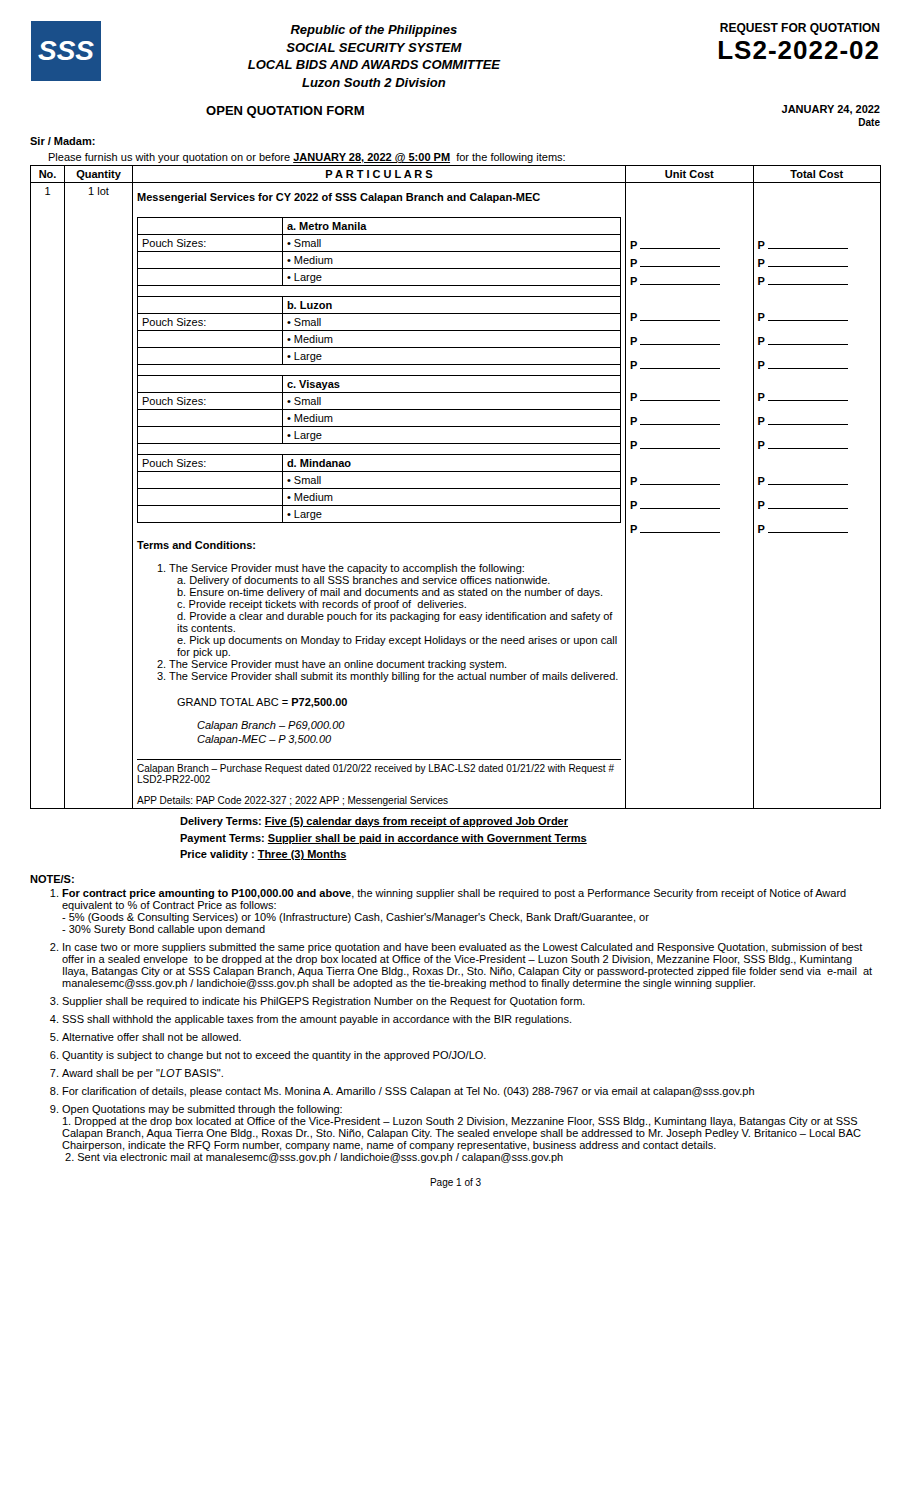| SSS | Republic of the Philippines SOCIAL SECURITY SYSTEM LOCAL BIDS AND AWARDS COMMITTEE Luzon South 2 Division | REQUEST FOR QUOTATION LS2-2022-02 |
| | JANUARY 24, 2022 |
| OPEN QUOTATION FORM | Date |
Sir / Madam:
Please furnish us with your quotation on or before JANUARY 28, 2022 @ 5:00 PM for the following items:
| No. | Quantity | P A R T I C U L A R S | Unit Cost | Total Cost |
| --- | --- | --- | --- | --- |
| 1 | 1 lot | Messengerial Services for CY 2022 of SSS Calapan Branch and Calapan-MEC / / a. Metro Manila / / Pouch Sizes: / • Small / / / • Medium / / / • Large / / / b. Luzon / / Pouch Sizes: / • Small / / / • Medium / / / • Large / / / c. Visayas / / Pouch Sizes: / • Small / / / • Medium / / / • Large / / Pouch Sizes: / d. Mindanao / / / • Small / / / • Medium / / / • Large / Terms and Conditions: 1. The Service Provider must have the capacity to accomplish the following: a. Delivery of documents to all SSS branches and service offices nationwide. b. Ensure on-time delivery of mail and documents and as stated on the number of days. c. Provide receipt tickets with records of proof of deliveries. d. Provide a clear and durable pouch for its packaging for easy identification and safety of its contents. e. Pick up documents on Monday to Friday except Holidays or the need arises or upon call for pick up. 2. The Service Provider must have an online document tracking system. 3. The Service Provider shall submit its monthly billing for the actual number of mails delivered. GRAND TOTAL ABC = P72,500.00 Calapan Branch – P69,000.00 Calapan-MEC – P 3,500.00 Calapan Branch – Purchase Request dated 01/20/22 received by LBAC-LS2 dated 01/21/22 with Request # LSD2-PR22-002 APP Details: PAP Code 2022-327 ; 2022 APP ; Messengerial Services | P P P P P P P P P P P P | P P P P P P P P P P P P |
Delivery Terms: Five (5) calendar days from receipt of approved Job Order
Payment Terms: Supplier shall be paid in accordance with Government Terms
Price validity : Three (3) Months
NOTE/S:
For contract price amounting to P100,000.00 and above, the winning supplier shall be required to post a Performance Security from receipt of Notice of Award equivalent to % of Contract Price as follows:
- 5% (Goods & Consulting Services) or 10% (Infrastructure) Cash, Cashier's/Manager's Check, Bank Draft/Guarantee, or
- 30% Surety Bond callable upon demand
In case two or more suppliers submitted the same price quotation and have been evaluated as the Lowest Calculated and Responsive Quotation, submission of best offer in a sealed envelope to be dropped at the drop box located at Office of the Vice-President – Luzon South 2 Division, Mezzanine Floor, SSS Bldg., Kumintang Ilaya, Batangas City or at SSS Calapan Branch, Aqua Tierra One Bldg., Roxas Dr., Sto. Niño, Calapan City or password-protected zipped file folder send via e-mail at manalesemc@sss.gov.ph / landichoie@sss.gov.ph shall be adopted as the tie-breaking method to finally determine the single winning supplier.
Supplier shall be required to indicate his PhilGEPS Registration Number on the Request for Quotation form.
SSS shall withhold the applicable taxes from the amount payable in accordance with the BIR regulations.
Alternative offer shall not be allowed.
Quantity is subject to change but not to exceed the quantity in the approved PO/JO/LO.
Award shall be per "LOT BASIS".
For clarification of details, please contact Ms. Monina A. Amarillo / SSS Calapan at Tel No. (043) 288-7967 or via email at calapan@sss.gov.ph
Open Quotations may be submitted through the following:
1. Dropped at the drop box located at Office of the Vice-President – Luzon South 2 Division, Mezzanine Floor, SSS Bldg., Kumintang Ilaya, Batangas City or at SSS Calapan Branch, Aqua Tierra One Bldg., Roxas Dr., Sto. Niño, Calapan City. The sealed envelope shall be addressed to Mr. Joseph Pedley V. Britanico – Local BAC Chairperson, indicate the RFQ Form number, company name, name of company representative, business address and contact details.
2. Sent via electronic mail at manalesemc@sss.gov.ph / landichoie@sss.gov.ph / calapan@sss.gov.ph
Page 1 of 3